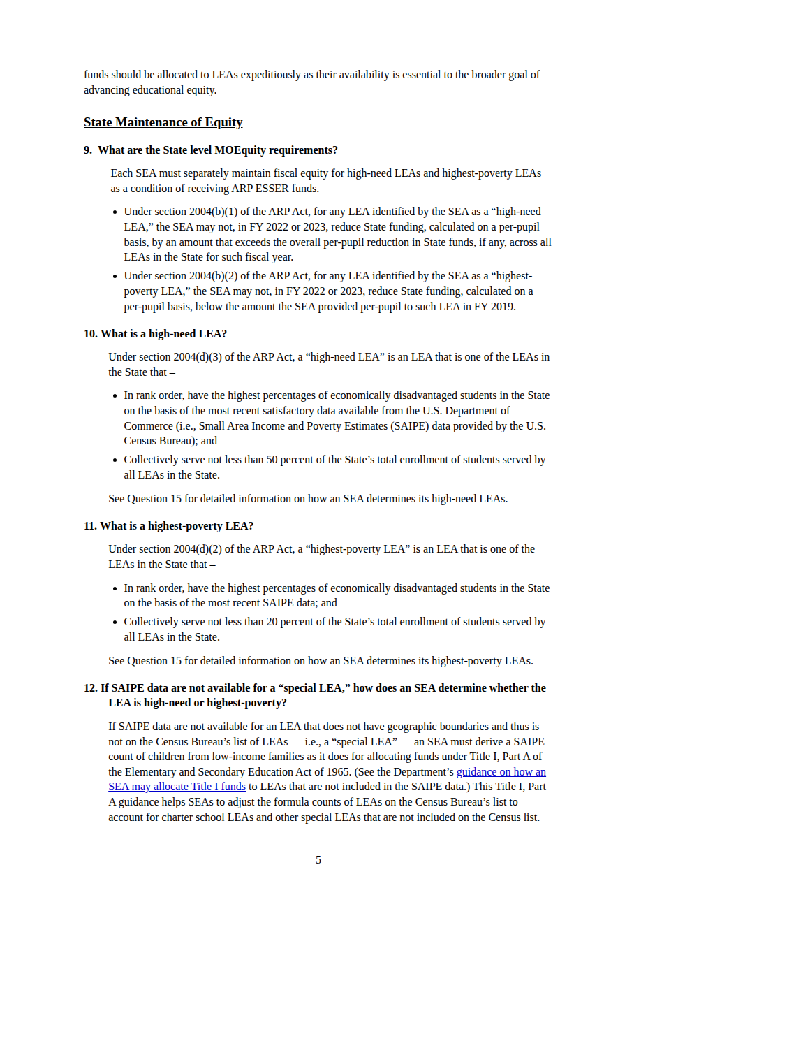funds should be allocated to LEAs expeditiously as their availability is essential to the broader goal of advancing educational equity.
State Maintenance of Equity
9. What are the State level MOEquity requirements?
Each SEA must separately maintain fiscal equity for high-need LEAs and highest-poverty LEAs as a condition of receiving ARP ESSER funds.
Under section 2004(b)(1) of the ARP Act, for any LEA identified by the SEA as a “high-need LEA,” the SEA may not, in FY 2022 or 2023, reduce State funding, calculated on a per-pupil basis, by an amount that exceeds the overall per-pupil reduction in State funds, if any, across all LEAs in the State for such fiscal year.
Under section 2004(b)(2) of the ARP Act, for any LEA identified by the SEA as a “highest-poverty LEA,” the SEA may not, in FY 2022 or 2023, reduce State funding, calculated on a per-pupil basis, below the amount the SEA provided per-pupil to such LEA in FY 2019.
10. What is a high-need LEA?
Under section 2004(d)(3) of the ARP Act, a “high-need LEA” is an LEA that is one of the LEAs in the State that –
In rank order, have the highest percentages of economically disadvantaged students in the State on the basis of the most recent satisfactory data available from the U.S. Department of Commerce (i.e., Small Area Income and Poverty Estimates (SAIPE) data provided by the U.S. Census Bureau); and
Collectively serve not less than 50 percent of the State’s total enrollment of students served by all LEAs in the State.
See Question 15 for detailed information on how an SEA determines its high-need LEAs.
11. What is a highest-poverty LEA?
Under section 2004(d)(2) of the ARP Act, a “highest-poverty LEA” is an LEA that is one of the LEAs in the State that –
In rank order, have the highest percentages of economically disadvantaged students in the State on the basis of the most recent SAIPE data; and
Collectively serve not less than 20 percent of the State’s total enrollment of students served by all LEAs in the State.
See Question 15 for detailed information on how an SEA determines its highest-poverty LEAs.
12. If SAIPE data are not available for a “special LEA,” how does an SEA determine whether the LEA is high-need or highest-poverty?
If SAIPE data are not available for an LEA that does not have geographic boundaries and thus is not on the Census Bureau’s list of LEAs — i.e., a “special LEA” — an SEA must derive a SAIPE count of children from low-income families as it does for allocating funds under Title I, Part A of the Elementary and Secondary Education Act of 1965. (See the Department’s guidance on how an SEA may allocate Title I funds to LEAs that are not included in the SAIPE data.) This Title I, Part A guidance helps SEAs to adjust the formula counts of LEAs on the Census Bureau’s list to account for charter school LEAs and other special LEAs that are not included on the Census list.
5